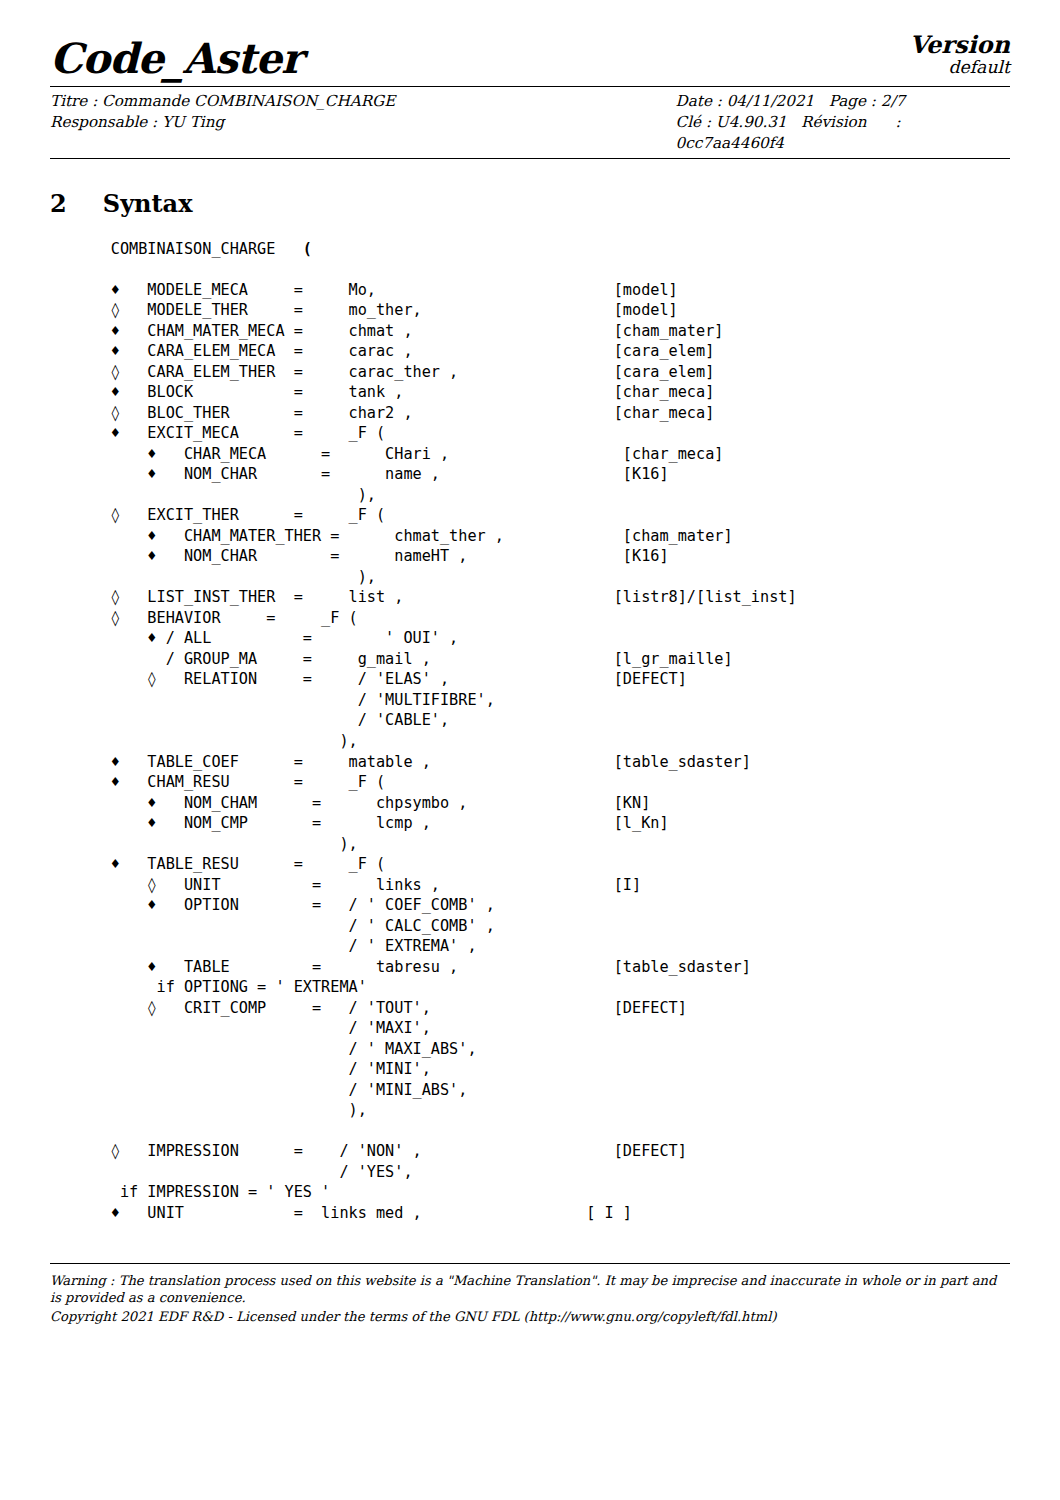Code_Aster
Versiondefault
Titre : Commande COMBINAISON_CHARGE
Responsable : YU Ting
Date : 04/11/2021 Page : 2/7
Clé : U4.90.31 Révision :
0cc7aa4460f4
2 Syntax
COMBINAISON_CHARGE   (

♦   MODELE_MECA     =     Mo,                          [model]
◊   MODELE_THER     =     mo_ther,                     [model]
♦   CHAM_MATER_MECA =     chmat ,                      [cham_mater]
♦   CARA_ELEM_MECA  =     carac ,                      [cara_elem]
◊   CARA_ELEM_THER  =     carac_ther ,                 [cara_elem]
♦   BLOCK           =     tank ,                       [char_meca]
◊   BLOC_THER       =     char2 ,                      [char_meca]
♦   EXCIT_MECA      =     _F (
    ♦   CHAR_MECA      =      CHari ,                   [char_meca]
    ♦   NOM_CHAR       =      name ,                    [K16]
                           ),
◊   EXCIT_THER      =     _F (
    ♦   CHAM_MATER_THER =      chmat_ther ,             [cham_mater]
    ♦   NOM_CHAR        =      nameHT ,                 [K16]
                           ),
◊   LIST_INST_THER  =     list ,                       [listr8]/[list_inst]
◊   BEHAVIOR     =     _F (
    ♦ / ALL          =        ' OUI' ,
      / GROUP_MA     =     g_mail ,                    [l_gr_maille]
    ◊   RELATION     =     / 'ELAS' ,                  [DEFECT]
                           / 'MULTIFIBRE',
                           / 'CABLE',
                         ),
♦   TABLE_COEF      =     matable ,                    [table_sdaster]
♦   CHAM_RESU       =     _F (
    ♦   NOM_CHAM      =      chpsymbo ,                [KN]
    ♦   NOM_CMP       =      lcmp ,                    [l_Kn]
                         ),
♦   TABLE_RESU      =     _F (
    ◊   UNIT          =      links ,                   [I]
    ♦   OPTION        =   / ' COEF_COMB' ,
                          / ' CALC_COMB' ,
                          / ' EXTREMA' ,
    ♦   TABLE         =      tabresu ,                 [table_sdaster]
     if OPTIONG = ' EXTREMA'
    ◊   CRIT_COMP     =   / 'TOUT',                    [DEFECT]
                          / 'MAXI',
                          / ' MAXI_ABS',
                          / 'MINI',
                          / 'MINI_ABS',
                          ),

◊   IMPRESSION      =    / 'NON' ,                     [DEFECT]
                         / 'YES',
 if IMPRESSION = ' YES '
♦   UNIT            =  links med ,                  [ I ]
Warning : The translation process used on this website is a "Machine Translation". It may be imprecise and inaccurate in whole or in part and is provided as a convenience.
Copyright 2021 EDF R&D - Licensed under the terms of the GNU FDL (http://www.gnu.org/copyleft/fdl.html)